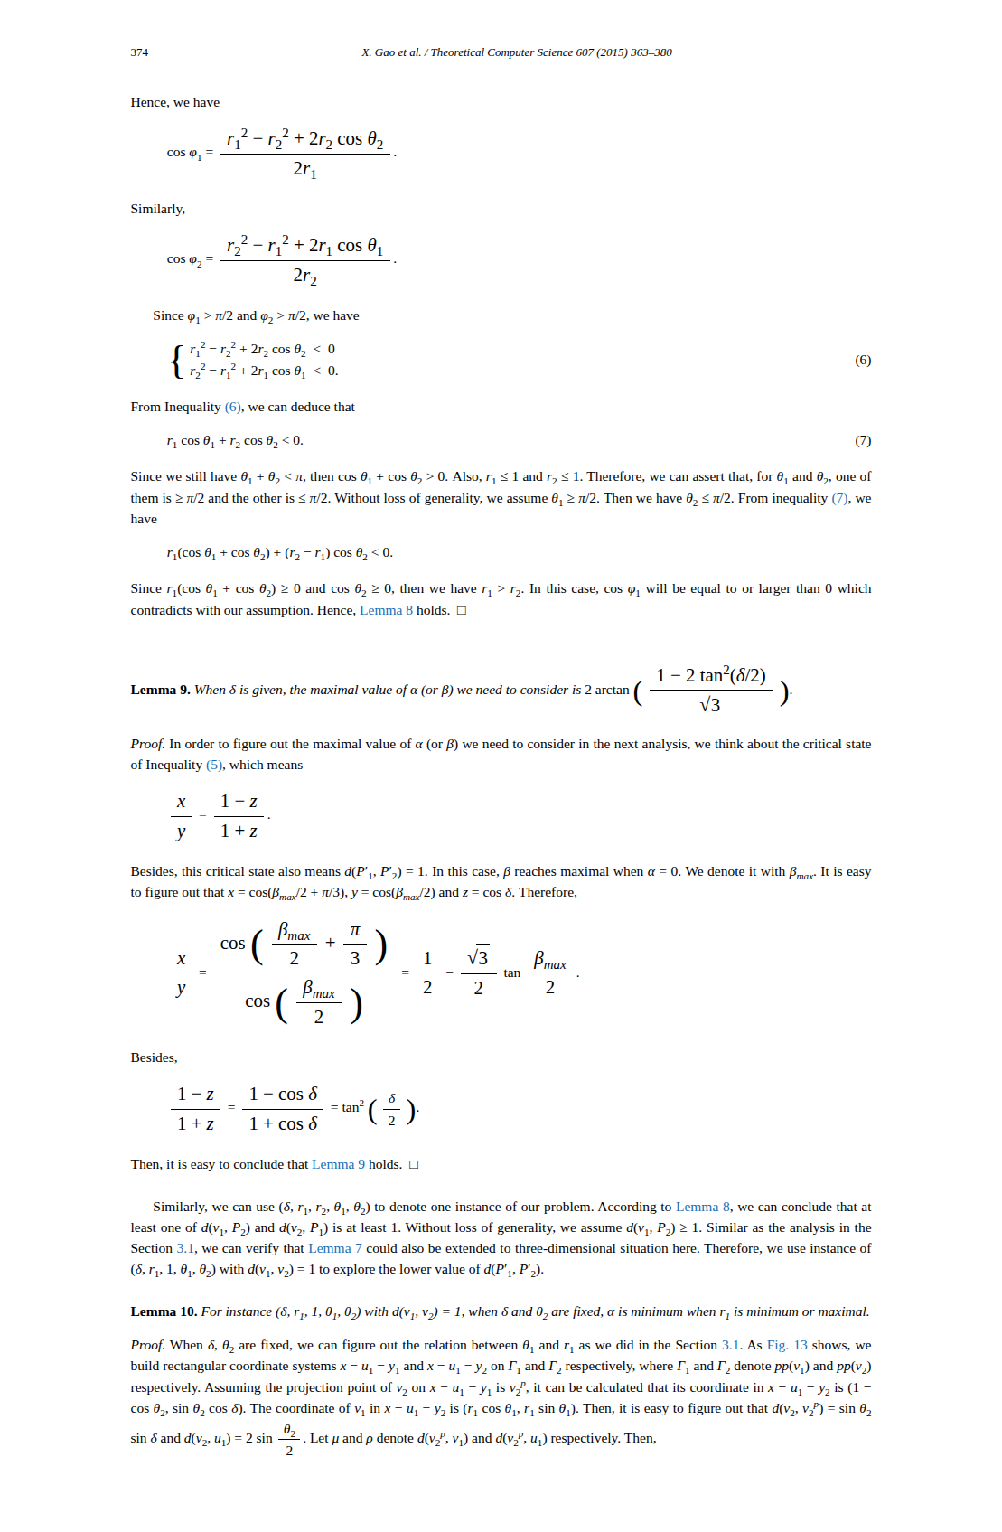374 X. Gao et al. / Theoretical Computer Science 607 (2015) 363–380
Hence, we have
cos φ1 = r12 − r22 + 2r2 cos θ2 2r1 .
Similarly,
cos φ2 = r22 − r12 + 2r1 cos θ1 2r2 .
Since φ1 > π/2 and φ2 > π/2, we have
{
r12 − r22 + 2r2 cos θ2 < 0
r22 − r12 + 2r1 cos θ1 < 0.
(6)
From Inequality (6), we can deduce that
r1 cos θ1 + r2 cos θ2 < 0.
(7)
Since we still have θ1 + θ2 < π, then cos θ1 + cos θ2 > 0. Also, r1 ≤ 1 and r2 ≤ 1. Therefore, we can assert that, for θ1 and θ2, one of them is ≥ π/2 and the other is ≤ π/2. Without loss of generality, we assume θ1 ≥ π/2. Then we have θ2 ≤ π/2. From inequality (7), we have
r1(cos θ1 + cos θ2) + (r2 − r1) cos θ2 < 0.
Since r1(cos θ1 + cos θ2) ≥ 0 and cos θ2 ≥ 0, then we have r1 > r2. In this case, cos φ1 will be equal to or larger than 0 which contradicts with our assumption. Hence, Lemma 8 holds. □
Lemma 9. When δ is given, the maximal value of α (or β) we need to consider is 2 arctan ( 1 − 2 tan2(δ/2) √3 ).
Proof. In order to figure out the maximal value of α (or β) we need to consider in the next analysis, we think about the critical state of Inequality (5), which means
x y = 1 − z 1 + z .
Besides, this critical state also means d(P′1, P′2) = 1. In this case, β reaches maximal when α = 0. We denote it with βmax. It is easy to figure out that x = cos(βmax/2 + π/3), y = cos(βmax/2) and z = cos δ. Therefore,
x y = cos ( βmax 2 + π 3 ) cos ( βmax 2 ) = 1 2 − √3 2 tan βmax 2 .
Besides,
1 − z 1 + z = 1 − cos δ 1 + cos δ = tan2 ( δ 2 ).
Then, it is easy to conclude that Lemma 9 holds. □
Similarly, we can use (δ, r1, r2, θ1, θ2) to denote one instance of our problem. According to Lemma 8, we can conclude that at least one of d(v1, P2) and d(v2, P1) is at least 1. Without loss of generality, we assume d(v1, P2) ≥ 1. Similar as the analysis in the Section 3.1, we can verify that Lemma 7 could also be extended to three-dimensional situation here. Therefore, we use instance of (δ, r1, 1, θ1, θ2) with d(v1, v2) = 1 to explore the lower value of d(P′1, P′2).
Lemma 10. For instance (δ, r1, 1, θ1, θ2) with d(v1, v2) = 1, when δ and θ2 are fixed, α is minimum when r1 is minimum or maximal.
Proof. When δ, θ2 are fixed, we can figure out the relation between θ1 and r1 as we did in the Section 3.1. As Fig. 13 shows, we build rectangular coordinate systems x − u1 − y1 and x − u1 − y2 on Γ1 and Γ2 respectively, where Γ1 and Γ2 denote pp(v1) and pp(v2) respectively. Assuming the projection point of v2 on x − u1 − y1 is v2p, it can be calculated that its coordinate in x − u1 − y2 is (1 − cos θ2, sin θ2 cos δ). The coordinate of v1 in x − u1 − y2 is (r1 cos θ1, r1 sin θ1). Then, it is easy to figure out that d(v2, v2p) = sin θ2 sin δ and d(v2, u1) = 2 sin θ22. Let μ and ρ denote d(v2p, v1) and d(v2p, u1) respectively. Then,